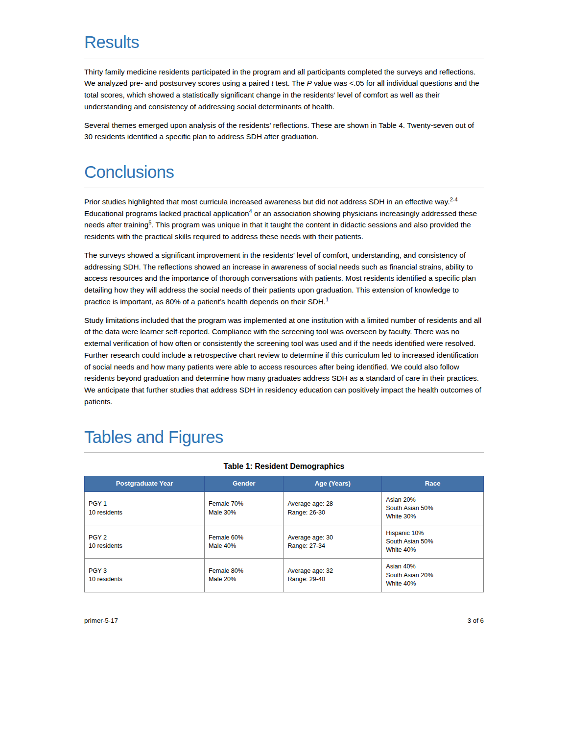Results
Thirty family medicine residents participated in the program and all participants completed the surveys and reflections. We analyzed pre- and postsurvey scores using a paired t test. The P value was <.05 for all individual questions and the total scores, which showed a statistically significant change in the residents’ level of comfort as well as their understanding and consistency of addressing social determinants of health.
Several themes emerged upon analysis of the residents’ reflections. These are shown in Table 4. Twenty-seven out of 30 residents identified a specific plan to address SDH after graduation.
Conclusions
Prior studies highlighted that most curricula increased awareness but did not address SDH in an effective way.2-4 Educational programs lacked practical application4 or an association showing physicians increasingly addressed these needs after training5. This program was unique in that it taught the content in didactic sessions and also provided the residents with the practical skills required to address these needs with their patients.
The surveys showed a significant improvement in the residents’ level of comfort, understanding, and consistency of addressing SDH. The reflections showed an increase in awareness of social needs such as financial strains, ability to access resources and the importance of thorough conversations with patients. Most residents identified a specific plan detailing how they will address the social needs of their patients upon graduation. This extension of knowledge to practice is important, as 80% of a patient’s health depends on their SDH.1
Study limitations included that the program was implemented at one institution with a limited number of residents and all of the data were learner self-reported. Compliance with the screening tool was overseen by faculty. There was no external verification of how often or consistently the screening tool was used and if the needs identified were resolved. Further research could include a retrospective chart review to determine if this curriculum led to increased identification of social needs and how many patients were able to access resources after being identified. We could also follow residents beyond graduation and determine how many graduates address SDH as a standard of care in their practices. We anticipate that further studies that address SDH in residency education can positively impact the health outcomes of patients.
Tables and Figures
Table 1: Resident Demographics
| Postgraduate Year | Gender | Age (Years) | Race |
| --- | --- | --- | --- |
| PGY 1 10 residents | Female 70% Male 30% | Average age: 28 Range: 26-30 | Asian 20% South Asian 50% White 30% |
| PGY 2 10 residents | Female 60% Male 40% | Average age: 30 Range: 27-34 | Hispanic 10% South Asian 50% White 40% |
| PGY 3 10 residents | Female 80% Male 20% | Average age: 32 Range: 29-40 | Asian 40% South Asian 20% White 40% |
primer-5-17 3 of 6